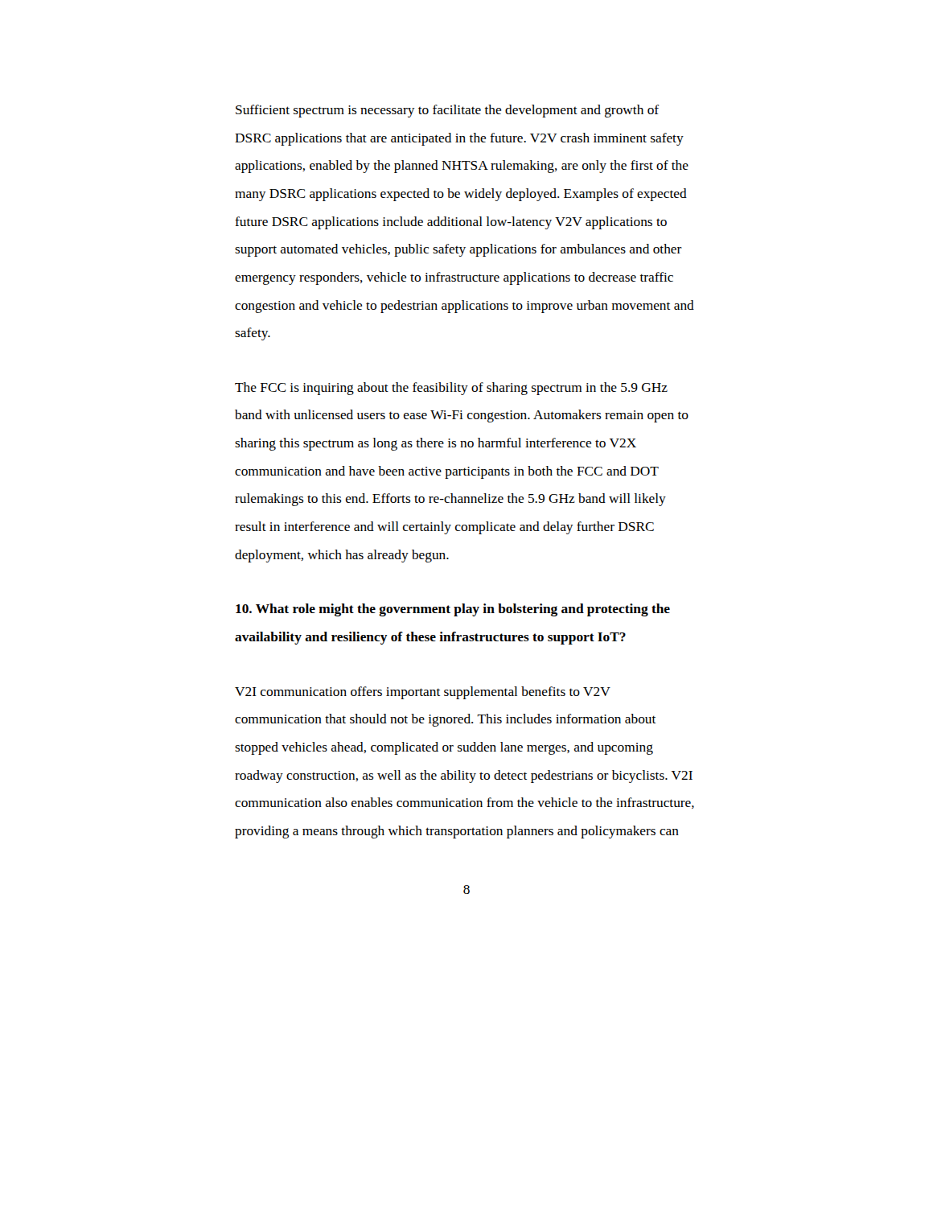Sufficient spectrum is necessary to facilitate the development and growth of DSRC applications that are anticipated in the future. V2V crash imminent safety applications, enabled by the planned NHTSA rulemaking, are only the first of the many DSRC applications expected to be widely deployed. Examples of expected future DSRC applications include additional low-latency V2V applications to support automated vehicles, public safety applications for ambulances and other emergency responders, vehicle to infrastructure applications to decrease traffic congestion and vehicle to pedestrian applications to improve urban movement and safety.
The FCC is inquiring about the feasibility of sharing spectrum in the 5.9 GHz band with unlicensed users to ease Wi-Fi congestion. Automakers remain open to sharing this spectrum as long as there is no harmful interference to V2X communication and have been active participants in both the FCC and DOT rulemakings to this end. Efforts to re-channelize the 5.9 GHz band will likely result in interference and will certainly complicate and delay further DSRC deployment, which has already begun.
10. What role might the government play in bolstering and protecting the availability and resiliency of these infrastructures to support IoT?
V2I communication offers important supplemental benefits to V2V communication that should not be ignored. This includes information about stopped vehicles ahead, complicated or sudden lane merges, and upcoming roadway construction, as well as the ability to detect pedestrians or bicyclists. V2I communication also enables communication from the vehicle to the infrastructure, providing a means through which transportation planners and policymakers can
8